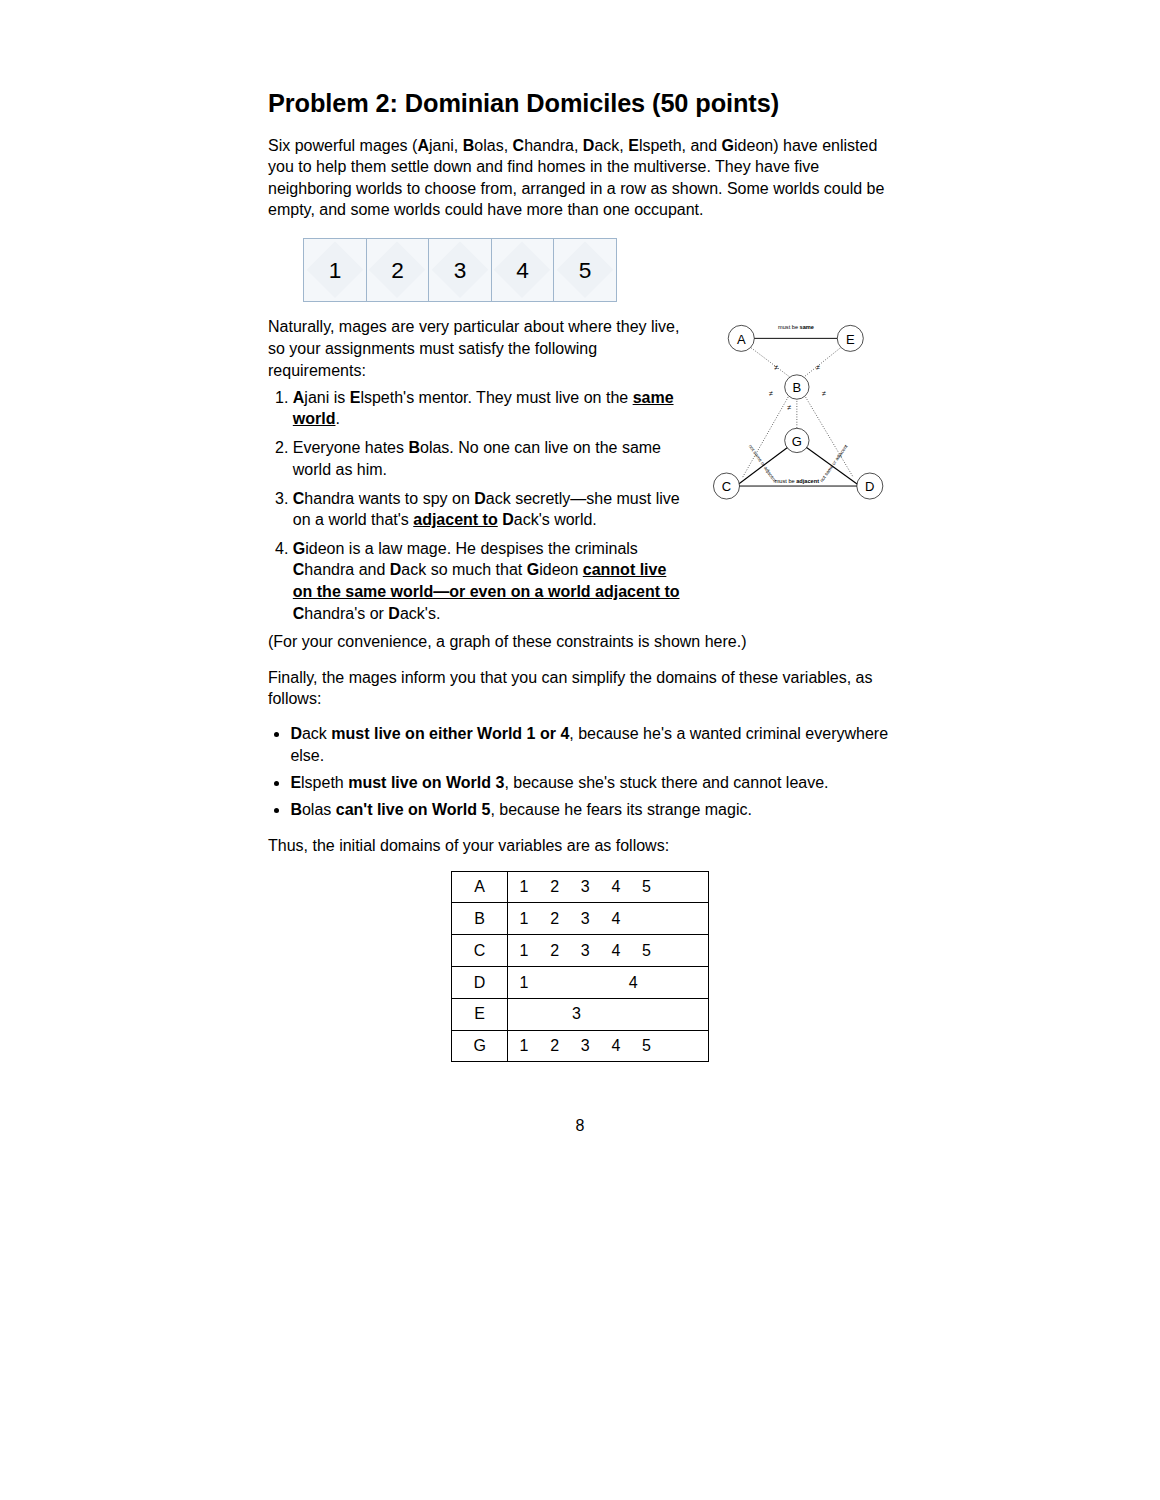Problem 2: Dominian Domiciles (50 points)
Six powerful mages (Ajani, Bolas, Chandra, Dack, Elspeth, and Gideon) have enlisted you to help them settle down and find homes in the multiverse. They have five neighboring worlds to choose from, arranged in a row as shown. Some worlds could be empty, and some worlds could have more than one occupant.
| 1 | 2 | 3 | 4 | 5 |
Naturally, mages are very particular about where they live, so your assignments must satisfy the following requirements:
Ajani is Elspeth's mentor. They must live on the same world.
Everyone hates Bolas. No one can live on the same world as him.
Chandra wants to spy on Dack secretly—she must live on a world that's adjacent to Dack's world.
Gideon is a law mage. He despises the criminals Chandra and Dack so much that Gideon cannot live on the same world—or even on a world adjacent to Chandra's or Dack's.
A E B G C D must be same must be adjacent ≠ ≠ ≠ ≠ ≠ not same or adjacent not same or adjacent
(For your convenience, a graph of these constraints is shown here.)
Finally, the mages inform you that you can simplify the domains of these variables, as follows:
Dack must live on either World 1 or 4, because he's a wanted criminal everywhere else.
Elspeth must live on World 3, because she's stuck there and cannot leave.
Bolas can't live on World 5, because he fears its strange magic.
Thus, the initial domains of your variables are as follows:
| A | 1 2 3 4 5 |
| B | 1 2 3 4 |
| C | 1 2 3 4 5 |
| D | 1 4 |
| E | 3 |
| G | 1 2 3 4 5 |
8